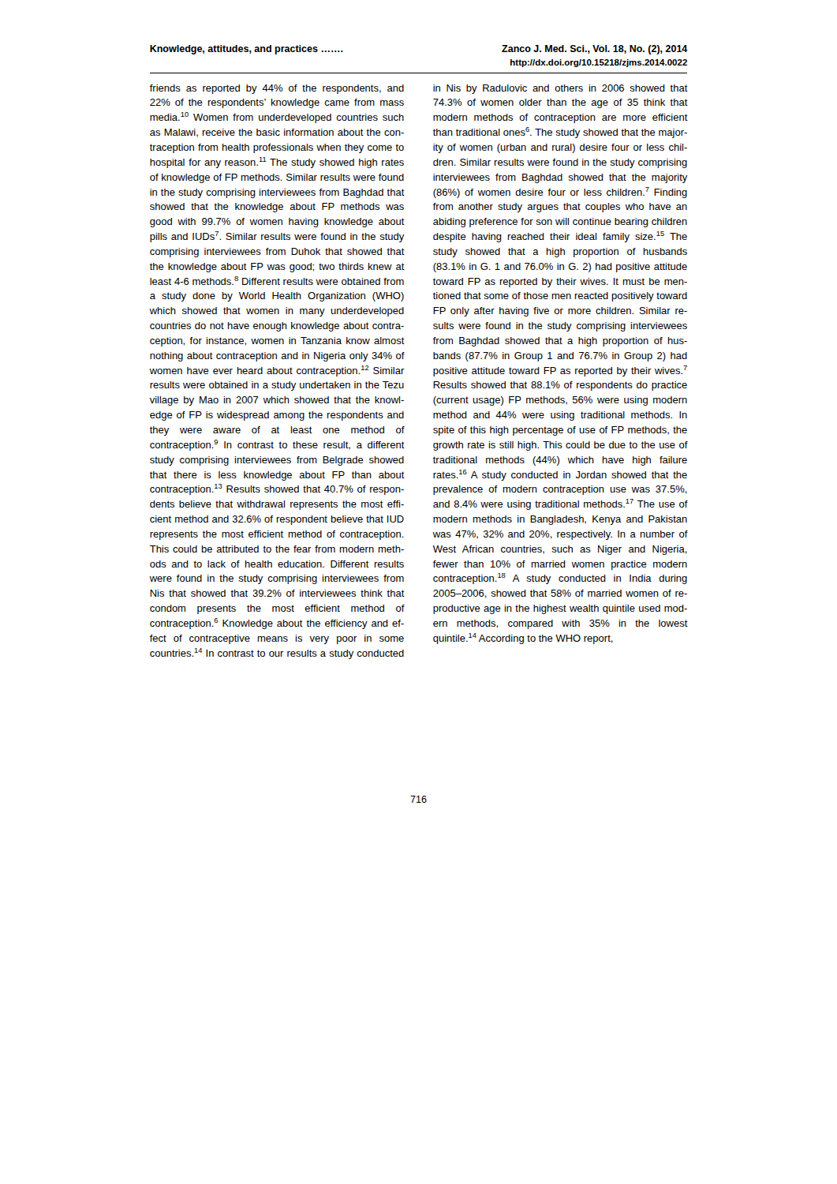Knowledge, attitudes, and practices ……. Zanco J. Med. Sci., Vol. 18, No. (2), 2014
http://dx.doi.org/10.15218/zjms.2014.0022
friends as reported by 44% of the respondents, and 22% of the respondents’ knowledge came from mass media.10 Women from underdeveloped countries such as Malawi, receive the basic information about the contraception from health professionals when they come to hospital for any reason.11 The study showed high rates of knowledge of FP methods. Similar results were found in the study comprising interviewees from Baghdad that showed that the knowledge about FP methods was good with 99.7% of women having knowledge about pills and IUDs7. Similar results were found in the study comprising interviewees from Duhok that showed that the knowledge about FP was good; two thirds knew at least 4-6 methods.8 Different results were obtained from a study done by World Health Organization (WHO) which showed that women in many underdeveloped countries do not have enough knowledge about contraception, for instance, women in Tanzania know almost nothing about contraception and in Nigeria only 34% of women have ever heard about contraception.12 Similar results were obtained in a study undertaken in the Tezu village by Mao in 2007 which showed that the knowledge of FP is widespread among the respondents and they were aware of at least one method of contraception.9 In contrast to these result, a different study comprising interviewees from Belgrade showed that there is less knowledge about FP than about contraception.13 Results showed that 40.7% of respondents believe that withdrawal represents the most efficient method and 32.6% of respondent believe that IUD represents the most efficient method of contraception. This could be attributed to the fear from modern methods and to lack of health education. Different results were found in the study comprising interviewees from Nis that showed that 39.2% of interviewees think that condom presents the most efficient method of contraception.6 Knowledge about the efficiency and effect of contraceptive means is very poor in some countries.14 In contrast to our results a study conducted in Nis by Radulovic and others in 2006 showed that 74.3% of women older than the age of 35 think that modern methods of contraception are more efficient than traditional ones6. The study showed that the majority of women (urban and rural) desire four or less children. Similar results were found in the study comprising interviewees from Baghdad showed that the majority (86%) of women desire four or less children.7 Finding from another study argues that couples who have an abiding preference for son will continue bearing children despite having reached their ideal family size.15 The study showed that a high proportion of husbands (83.1% in G. 1 and 76.0% in G. 2) had positive attitude toward FP as reported by their wives. It must be mentioned that some of those men reacted positively toward FP only after having five or more children. Similar results were found in the study comprising interviewees from Baghdad showed that a high proportion of husbands (87.7% in Group 1 and 76.7% in Group 2) had positive attitude toward FP as reported by their wives.7 Results showed that 88.1% of respondents do practice (current usage) FP methods, 56% were using modern method and 44% were using traditional methods. In spite of this high percentage of use of FP methods, the growth rate is still high. This could be due to the use of traditional methods (44%) which have high failure rates.16 A study conducted in Jordan showed that the prevalence of modern contraception use was 37.5%, and 8.4% were using traditional methods.17 The use of modern methods in Bangladesh, Kenya and Pakistan was 47%, 32% and 20%, respectively. In a number of West African countries, such as Niger and Nigeria, fewer than 10% of married women practice modern contraception.18 A study conducted in India during 2005–2006, showed that 58% of married women of reproductive age in the highest wealth quintile used modern methods, compared with 35% in the lowest quintile.14 According to the WHO report,
716